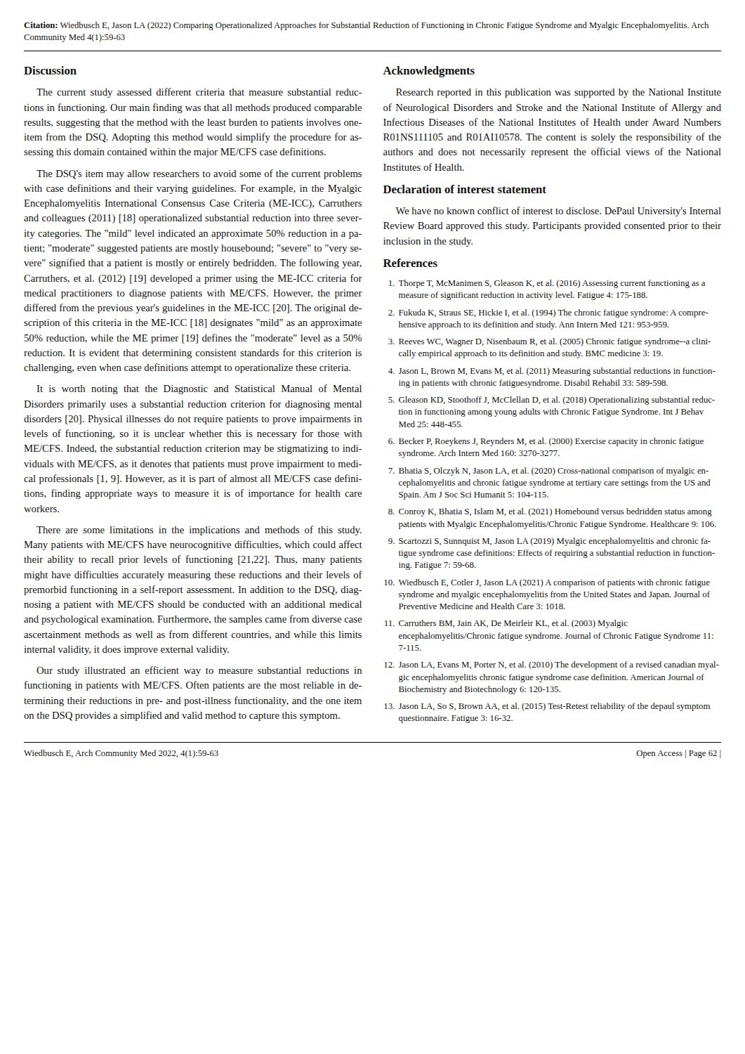Citation: Wiedbusch E, Jason LA (2022) Comparing Operationalized Approaches for Substantial Reduction of Functioning in Chronic Fatigue Syndrome and Myalgic Encephalomyelitis. Arch Community Med 4(1):59-63
Discussion
The current study assessed different criteria that measure substantial reductions in functioning. Our main finding was that all methods produced comparable results, suggesting that the method with the least burden to patients involves one-item from the DSQ. Adopting this method would simplify the procedure for assessing this domain contained within the major ME/CFS case definitions.
The DSQ's item may allow researchers to avoid some of the current problems with case definitions and their varying guidelines. For example, in the Myalgic Encephalomyelitis International Consensus Case Criteria (ME-ICC), Carruthers and colleagues (2011) [18] operationalized substantial reduction into three severity categories. The "mild" level indicated an approximate 50% reduction in a patient; "moderate" suggested patients are mostly housebound; "severe" to "very severe" signified that a patient is mostly or entirely bedridden. The following year, Carruthers, et al. (2012) [19] developed a primer using the ME-ICC criteria for medical practitioners to diagnose patients with ME/CFS. However, the primer differed from the previous year's guidelines in the ME-ICC [20]. The original description of this criteria in the ME-ICC [18] designates "mild" as an approximate 50% reduction, while the ME primer [19] defines the "moderate" level as a 50% reduction. It is evident that determining consistent standards for this criterion is challenging, even when case definitions attempt to operationalize these criteria.
It is worth noting that the Diagnostic and Statistical Manual of Mental Disorders primarily uses a substantial reduction criterion for diagnosing mental disorders [20]. Physical illnesses do not require patients to prove impairments in levels of functioning, so it is unclear whether this is necessary for those with ME/CFS. Indeed, the substantial reduction criterion may be stigmatizing to individuals with ME/CFS, as it denotes that patients must prove impairment to medical professionals [1, 9]. However, as it is part of almost all ME/CFS case definitions, finding appropriate ways to measure it is of importance for health care workers.
There are some limitations in the implications and methods of this study. Many patients with ME/CFS have neurocognitive difficulties, which could affect their ability to recall prior levels of functioning [21,22]. Thus, many patients might have difficulties accurately measuring these reductions and their levels of premorbid functioning in a self-report assessment. In addition to the DSQ, diagnosing a patient with ME/CFS should be conducted with an additional medical and psychological examination. Furthermore, the samples came from diverse case ascertainment methods as well as from different countries, and while this limits internal validity, it does improve external validity.
Our study illustrated an efficient way to measure substantial reductions in functioning in patients with ME/CFS. Often patients are the most reliable in determining their reductions in pre- and post-illness functionality, and the one item on the DSQ provides a simplified and valid method to capture this symptom.
Acknowledgments
Research reported in this publication was supported by the National Institute of Neurological Disorders and Stroke and the National Institute of Allergy and Infectious Diseases of the National Institutes of Health under Award Numbers R01NS111105 and R01AI10578. The content is solely the responsibility of the authors and does not necessarily represent the official views of the National Institutes of Health.
Declaration of interest statement
We have no known conflict of interest to disclose. DePaul University's Internal Review Board approved this study. Participants provided consented prior to their inclusion in the study.
References
Thorpe T, McManimen S, Gleason K, et al. (2016) Assessing current functioning as a measure of significant reduction in activity level. Fatigue 4: 175-188.
Fukuda K, Straus SE, Hickie I, et al. (1994) The chronic fatigue syndrome: A comprehensive approach to its definition and study. Ann Intern Med 121: 953-959.
Reeves WC, Wagner D, Nisenbaum R, et al. (2005) Chronic fatigue syndrome--a clinically empirical approach to its definition and study. BMC medicine 3: 19.
Jason L, Brown M, Evans M, et al. (2011) Measuring substantial reductions in functioning in patients with chronic fatiguesyndrome. Disabil Rehabil 33: 589-598.
Gleason KD, Stoothoff J, McClellan D, et al. (2018) Operationalizing substantial reduction in functioning among young adults with Chronic Fatigue Syndrome. Int J Behav Med 25: 448-455.
Becker P, Roeykens J, Reynders M, et al. (2000) Exercise capacity in chronic fatigue syndrome. Arch Intern Med 160: 3270-3277.
Bhatia S, Olczyk N, Jason LA, et al. (2020) Cross-national comparison of myalgic encephalomyelitis and chronic fatigue syndrome at tertiary care settings from the US and Spain. Am J Soc Sci Humanit 5: 104-115.
Conroy K, Bhatia S, Islam M, et al. (2021) Homebound versus bedridden status among patients with Myalgic Encephalomyelitis/Chronic Fatigue Syndrome. Healthcare 9: 106.
Scartozzi S, Sunnquist M, Jason LA (2019) Myalgic encephalomyelitis and chronic fatigue syndrome case definitions: Effects of requiring a substantial reduction in functioning. Fatigue 7: 59-68.
Wiedbusch E, Cotler J, Jason LA (2021) A comparison of patients with chronic fatigue syndrome and myalgic encephalomyelitis from the United States and Japan. Journal of Preventive Medicine and Health Care 3: 1018.
Carruthers BM, Jain AK, De Meirleir KL, et al. (2003) Myalgic encephalomyelitis/Chronic fatigue syndrome. Journal of Chronic Fatigue Syndrome 11: 7-115.
Jason LA, Evans M, Porter N, et al. (2010) The development of a revised canadian myalgic encephalomyelitis chronic fatigue syndrome case definition. American Journal of Biochemistry and Biotechnology 6: 120-135.
Jason LA, So S, Brown AA, et al. (2015) Test-Retest reliability of the depaul symptom questionnaire. Fatigue 3: 16-32.
Wiedbusch E, Arch Community Med 2022, 4(1):59-63
Open Access | Page 62 |